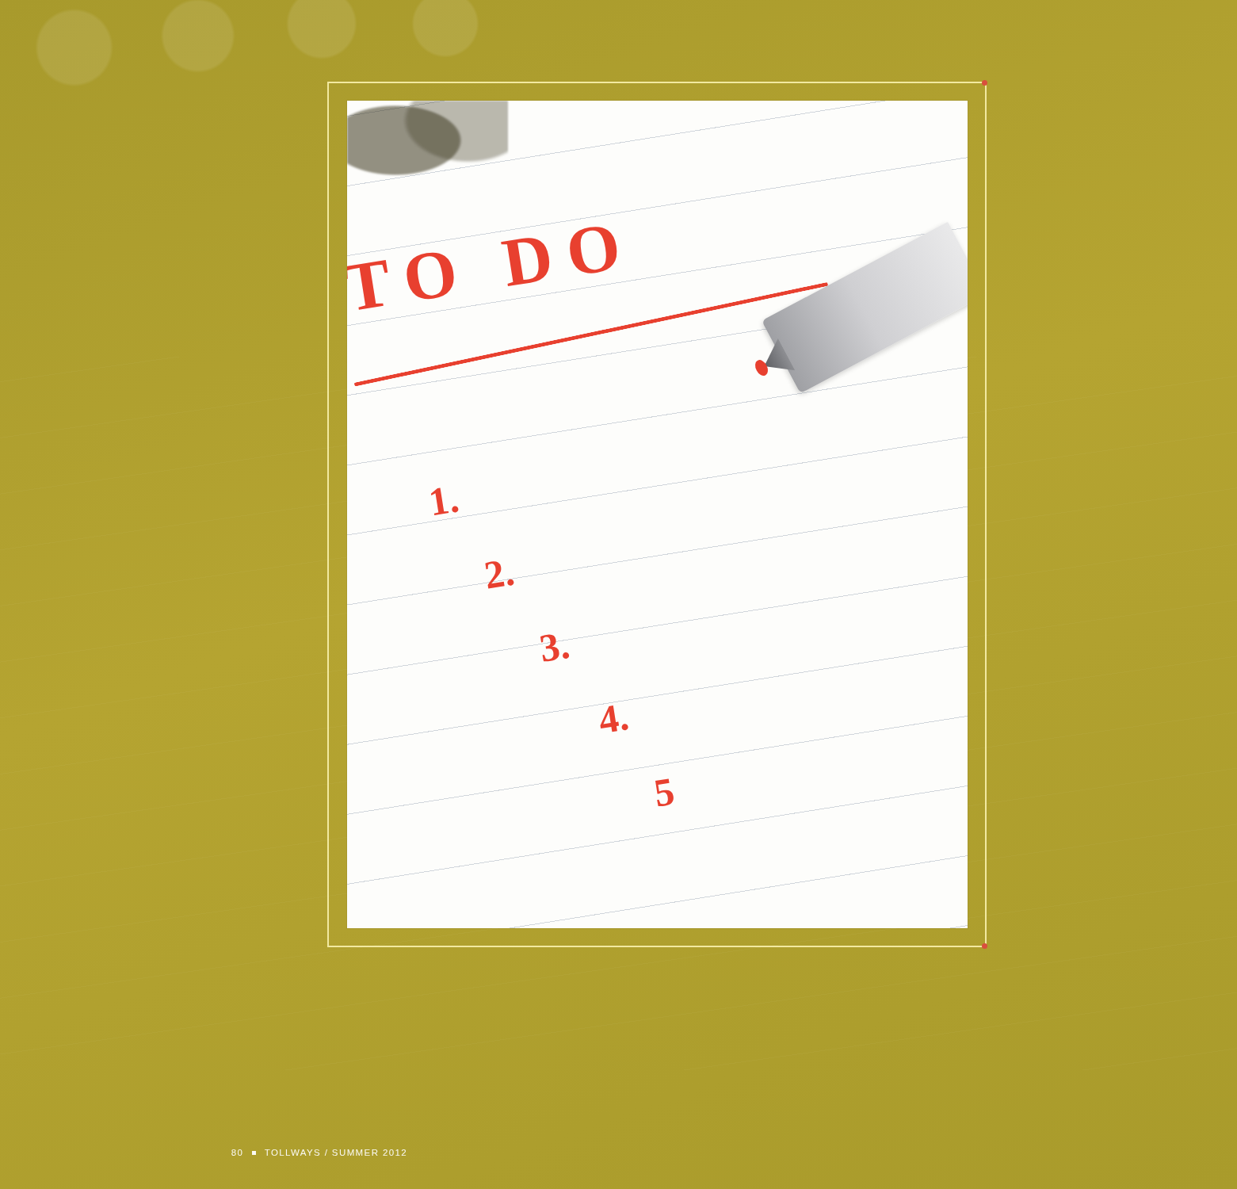TO DO
1.
2.
3.
4.
5
80 Tollways / Summer 2012